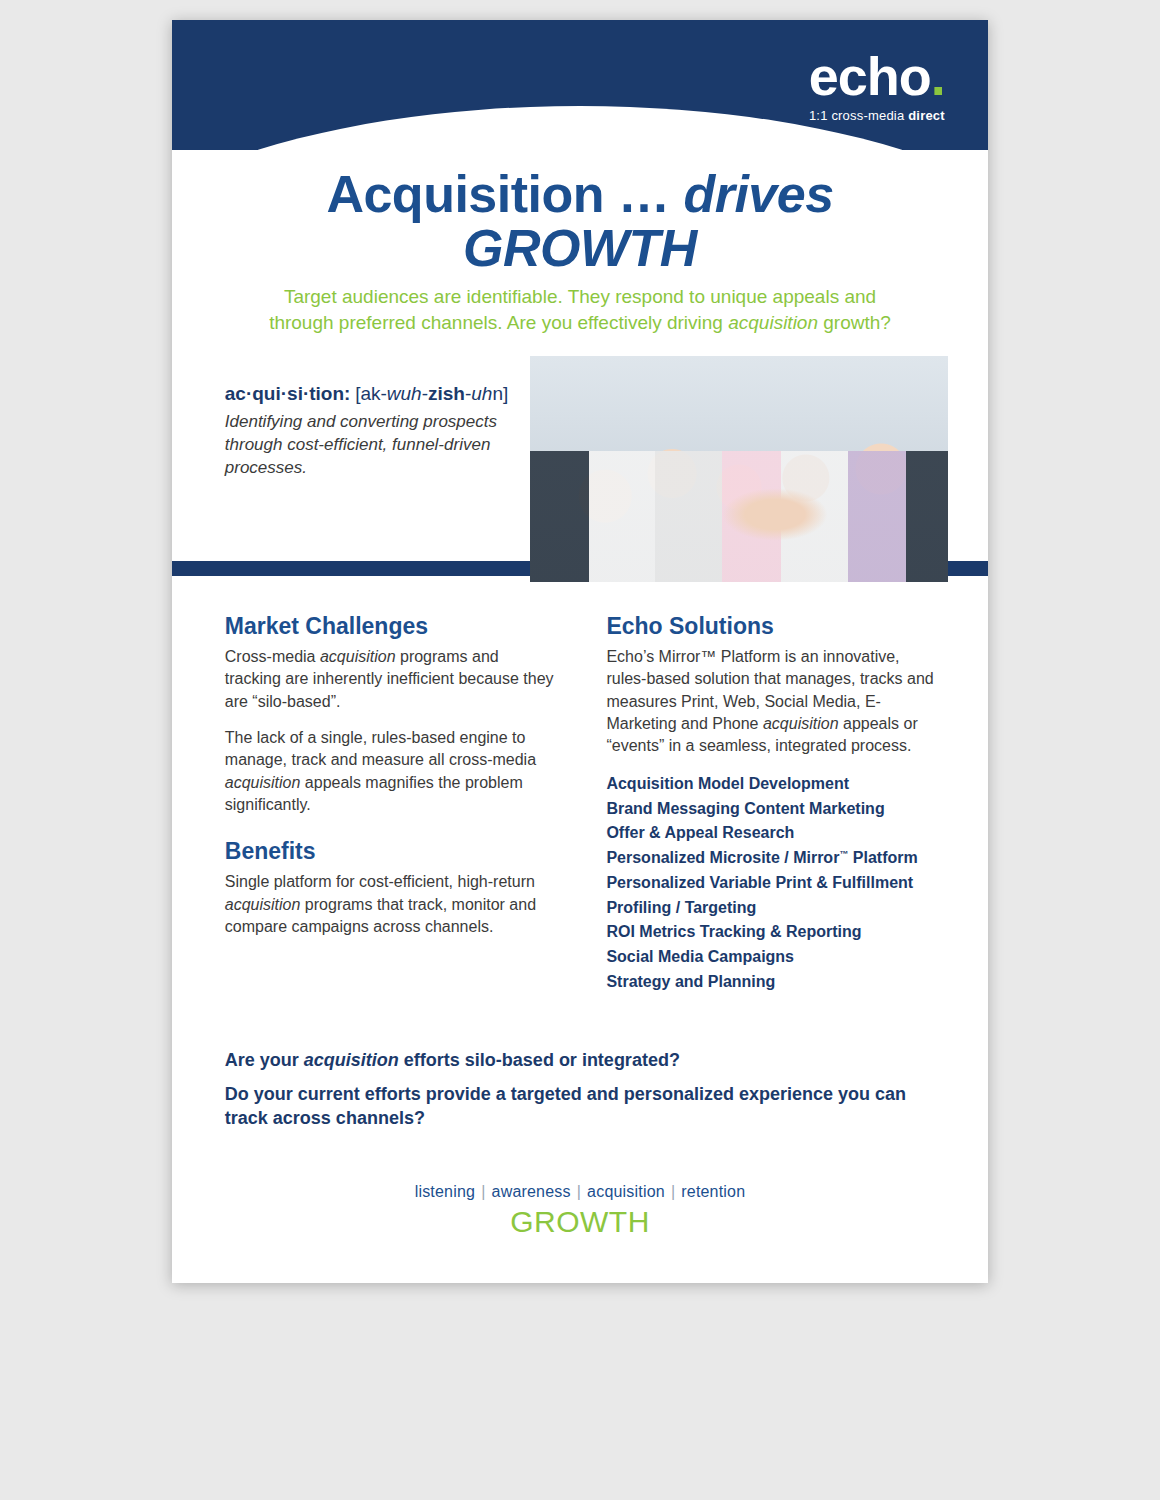echo.
1:1 cross-media direct
Acquisition … drives GROWTH
Target audiences are identifiable. They respond to unique appeals and through preferred channels. Are you effectively driving acquisition growth?
ac·qui·si·tion: [ak-wuh-zish-uhn] Identifying and converting prospects through cost-efficient, funnel-driven processes.
Business professionals greeting each other with a handshake.
Market Challenges
Cross-media acquisition programs and tracking are inherently inefficient because they are “silo-based”.
The lack of a single, rules-based engine to manage, track and measure all cross-media acquisition appeals magnifies the problem significantly.
Benefits
Single platform for cost-efficient, high-return acquisition programs that track, monitor and compare campaigns across channels.
Echo Solutions
Echo’s Mirror™ Platform is an innovative, rules-based solution that manages, tracks and measures Print, Web, Social Media, E-Marketing and Phone acquisition appeals or “events” in a seamless, integrated process.
Acquisition Model Development
Brand Messaging Content Marketing
Offer & Appeal Research
Personalized Microsite / Mirror™ Platform
Personalized Variable Print & Fulfillment
Profiling / Targeting
ROI Metrics Tracking & Reporting
Social Media Campaigns
Strategy and Planning
Are your acquisition efforts silo-based or integrated?
Do your current efforts provide a targeted and personalized experience you can track across channels?
listening|awareness|acquisition|retention
GROWTH